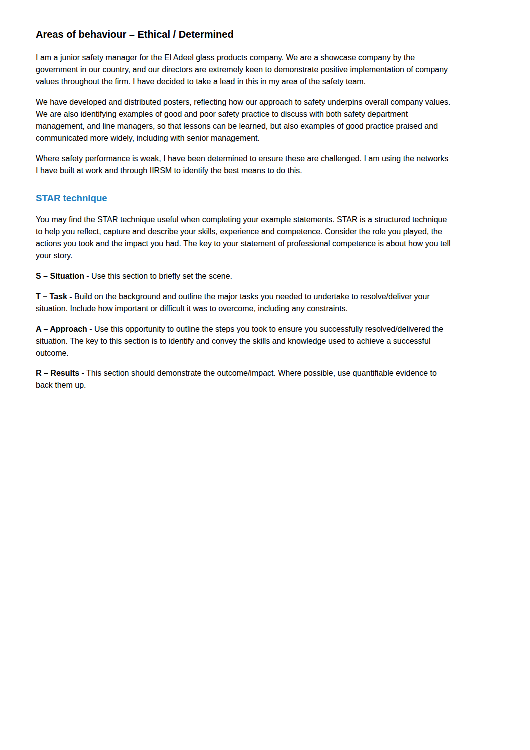Areas of behaviour – Ethical / Determined
I am a junior safety manager for the El Adeel glass products company. We are a showcase company by the government in our country, and our directors are extremely keen to demonstrate positive implementation of company values throughout the firm. I have decided to take a lead in this in my area of the safety team.
We have developed and distributed posters, reflecting how our approach to safety underpins overall company values. We are also identifying examples of good and poor safety practice to discuss with both safety department management, and line managers, so that lessons can be learned, but also examples of good practice praised and communicated more widely, including with senior management.
Where safety performance is weak, I have been determined to ensure these are challenged. I am using the networks I have built at work and through IIRSM to identify the best means to do this.
STAR technique
You may find the STAR technique useful when completing your example statements. STAR is a structured technique to help you reflect, capture and describe your skills, experience and competence. Consider the role you played, the actions you took and the impact you had. The key to your statement of professional competence is about how you tell your story.
S – Situation - Use this section to briefly set the scene.
T – Task - Build on the background and outline the major tasks you needed to undertake to resolve/deliver your situation. Include how important or difficult it was to overcome, including any constraints.
A – Approach - Use this opportunity to outline the steps you took to ensure you successfully resolved/delivered the situation. The key to this section is to identify and convey the skills and knowledge used to achieve a successful outcome.
R – Results - This section should demonstrate the outcome/impact. Where possible, use quantifiable evidence to back them up.